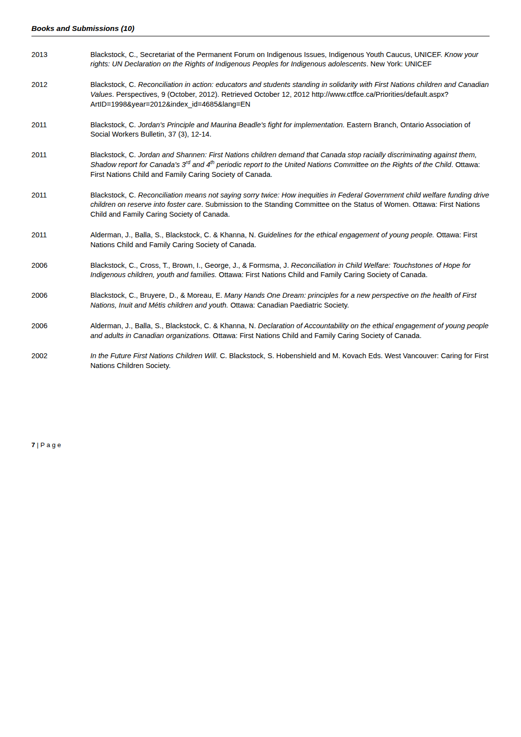Books and Submissions (10)
| 2013 | Blackstock, C., Secretariat of the Permanent Forum on Indigenous Issues, Indigenous Youth Caucus, UNICEF. Know your rights: UN Declaration on the Rights of Indigenous Peoples for Indigenous adolescents . New York: UNICEF |
| 2012 | Blackstock, C. Reconciliation in action: educators and students standing in solidarity with First Nations children and Canadian Values . Perspectives, 9 (October, 2012). Retrieved October 12, 2012 http://www.ctffce.ca/Priorities/default.aspx?ArtID=1998&year=2012&index_id=4685&lang=EN |
| 2011 | Blackstock, C. Jordan's Principle and Maurina Beadle's fight for implementation. Eastern Branch, Ontario Association of Social Workers Bulletin, 37 (3), 12-14. |
| 2011 | Blackstock, C. Jordan and Shannen: First Nations children demand that Canada stop racially discriminating against them, Shadow report for Canada's 3 rd and 4 th periodic report to the United Nations Committee on the Rights of the Child . Ottawa: First Nations Child and Family Caring Society of Canada. |
| 2011 | Blackstock, C. Reconciliation means not saying sorry twice: How inequities in Federal Government child welfare funding drive children on reserve into foster care . Submission to the Standing Committee on the Status of Women. Ottawa: First Nations Child and Family Caring Society of Canada. |
| 2011 | Alderman, J., Balla, S., Blackstock, C. & Khanna, N. Guidelines for the ethical engagement of young people. Ottawa: First Nations Child and Family Caring Society of Canada. |
| 2006 | Blackstock, C., Cross, T., Brown, I., George, J., & Formsma, J. Reconciliation in Child Welfare: Touchstones of Hope for Indigenous children, youth and families. Ottawa: First Nations Child and Family Caring Society of Canada. |
| 2006 | Blackstock, C., Bruyere, D., & Moreau, E. Many Hands One Dream: principles for a new perspective on the health of First Nations, Inuit and Métis children and youth. Ottawa: Canadian Paediatric Society. |
| 2006 | Alderman, J., Balla, S., Blackstock, C. & Khanna, N. Declaration of Accountability on the ethical engagement of young people and adults in Canadian organizations. Ottawa: First Nations Child and Family Caring Society of Canada. |
| 2002 | In the Future First Nations Children Will. C. Blackstock, S. Hobenshield and M. Kovach Eds. West Vancouver: Caring for First Nations Children Society. |
7 | P a g e